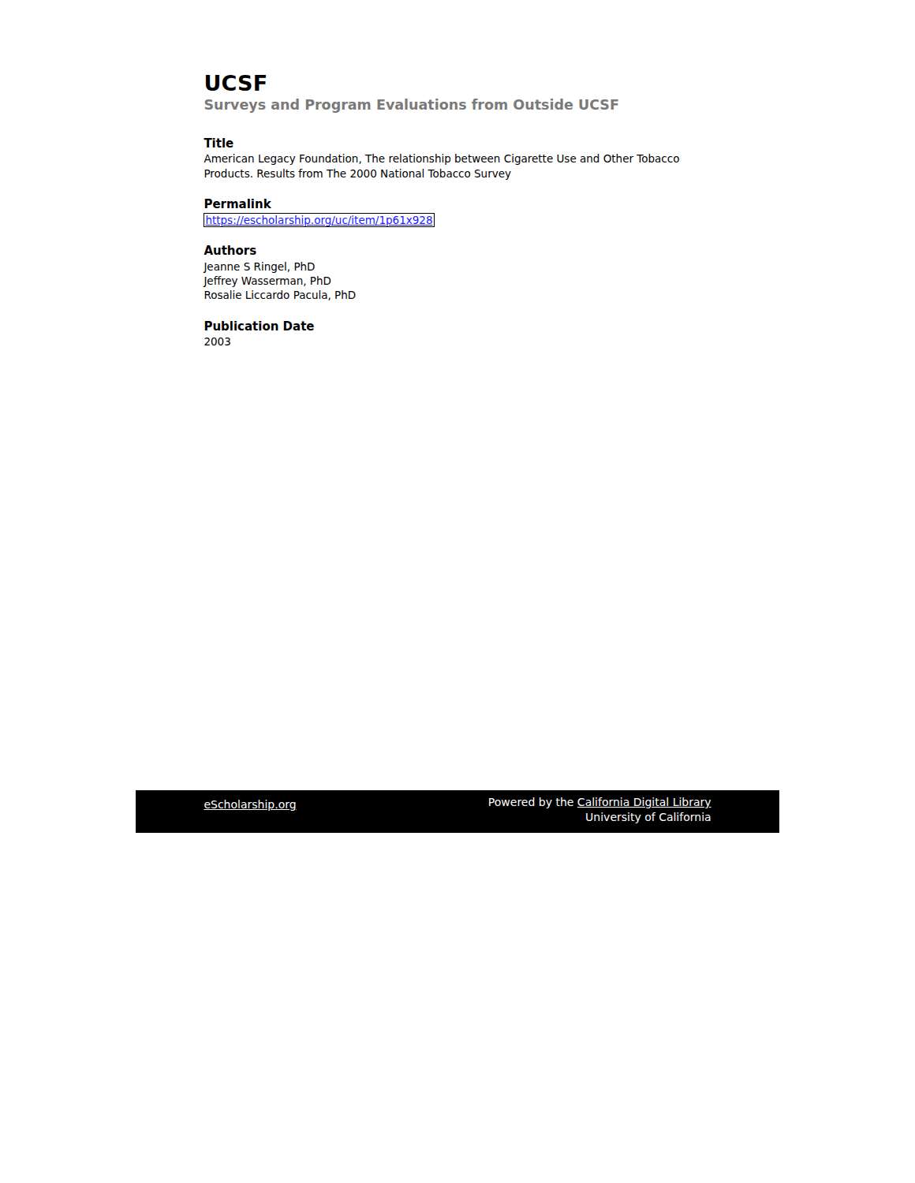UCSF
Surveys and Program Evaluations from Outside UCSF
Title
American Legacy Foundation, The relationship between Cigarette Use and Other Tobacco Products. Results from The 2000 National Tobacco Survey
Permalink
https://escholarship.org/uc/item/1p61x928
Authors
Jeanne S Ringel, PhD
Jeffrey Wasserman, PhD
Rosalie Liccardo Pacula, PhD
Publication Date
2003
eScholarship.org
Powered by the California Digital Library University of California